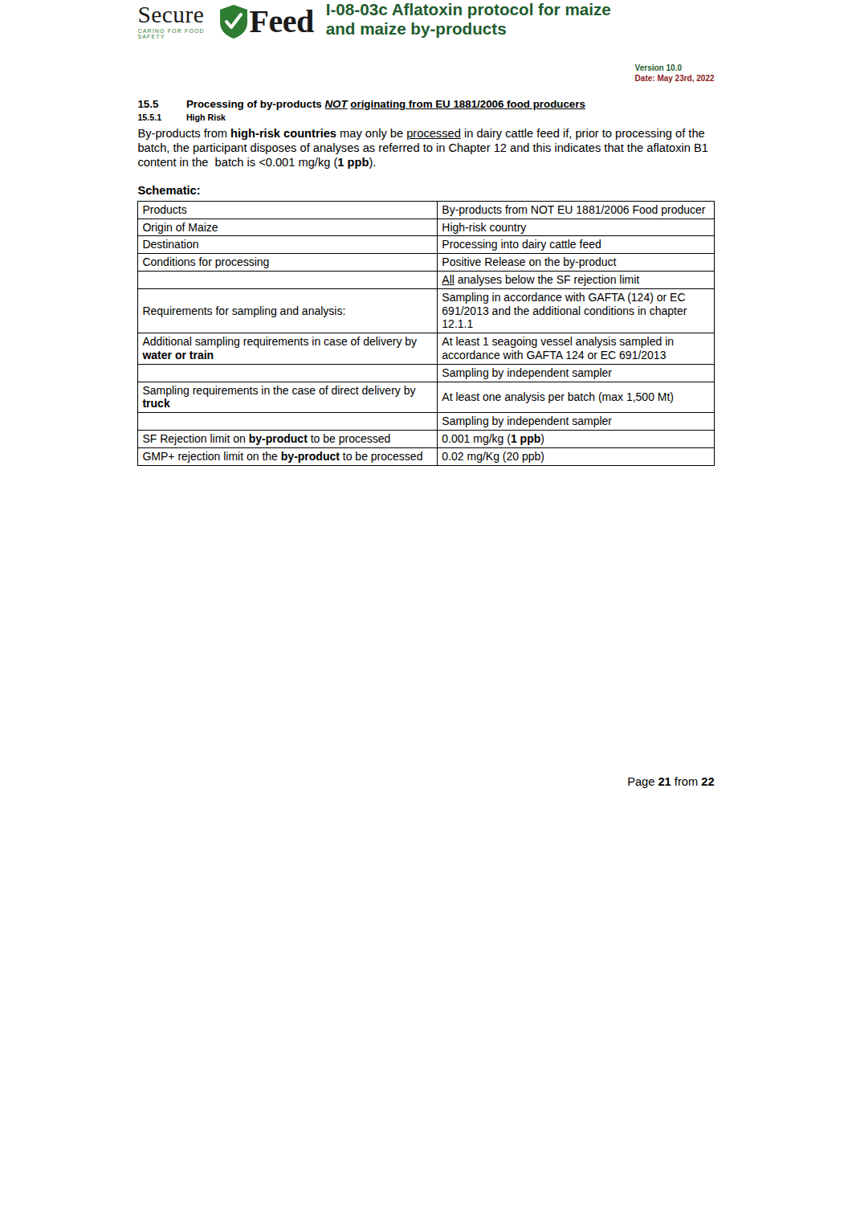Secure
Caring for food safety
Feed
I-08-03c Aflatoxin protocol for maize and maize by-products
Version 10.0
Date: May 23rd, 2022
15.5 Processing of by-products NOT originating from EU 1881/2006 food producers
15.5.1 High Risk
By-products from high-risk countries may only be processed in dairy cattle feed if, prior to processing of the batch, the participant disposes of analyses as referred to in Chapter 12 and this indicates that the aflatoxin B1 content in the batch is <0.001 mg/kg (1 ppb).
Schematic:
| Products | By-products from NOT EU 1881/2006 Food producer |
| Origin of Maize | High-risk country |
| Destination | Processing into dairy cattle feed |
| Conditions for processing | Positive Release on the by-product |
| | All analyses below the SF rejection limit |
| Requirements for sampling and analysis: | Sampling in accordance with GAFTA (124) or EC 691/2013 and the additional conditions in chapter 12.1.1 |
| Additional sampling requirements in case of delivery by water or train | At least 1 seagoing vessel analysis sampled in accordance with GAFTA 124 or EC 691/2013 |
| | Sampling by independent sampler |
| Sampling requirements in the case of direct delivery by truck | At least one analysis per batch (max 1,500 Mt) |
| | Sampling by independent sampler |
| SF Rejection limit on by-product to be processed | 0.001 mg/kg ( 1 ppb ) |
| GMP+ rejection limit on the by-product to be processed | 0.02 mg/Kg (20 ppb) |
Page 21 from 22